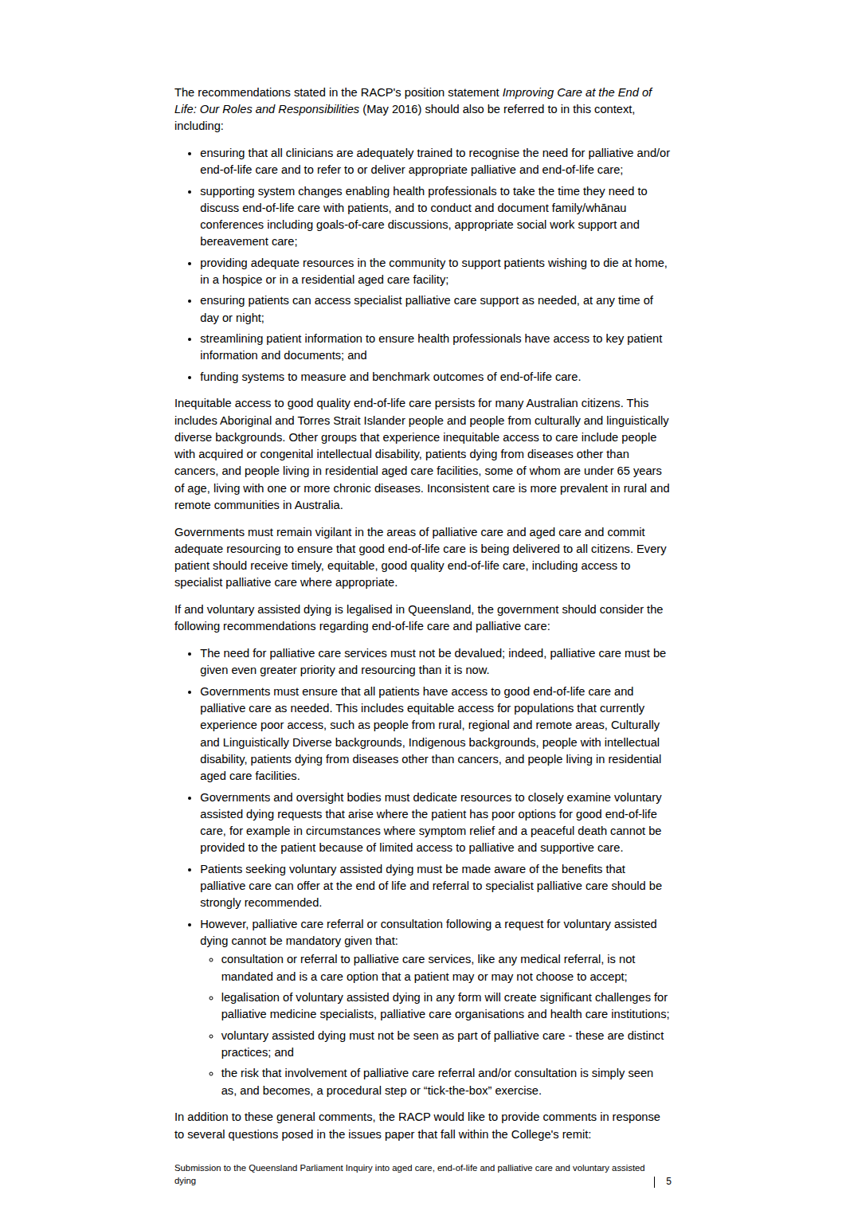The recommendations stated in the RACP's position statement Improving Care at the End of Life: Our Roles and Responsibilities (May 2016) should also be referred to in this context, including:
ensuring that all clinicians are adequately trained to recognise the need for palliative and/or end-of-life care and to refer to or deliver appropriate palliative and end-of-life care;
supporting system changes enabling health professionals to take the time they need to discuss end-of-life care with patients, and to conduct and document family/whānau conferences including goals-of-care discussions, appropriate social work support and bereavement care;
providing adequate resources in the community to support patients wishing to die at home, in a hospice or in a residential aged care facility;
ensuring patients can access specialist palliative care support as needed, at any time of day or night;
streamlining patient information to ensure health professionals have access to key patient information and documents; and
funding systems to measure and benchmark outcomes of end-of-life care.
Inequitable access to good quality end-of-life care persists for many Australian citizens. This includes Aboriginal and Torres Strait Islander people and people from culturally and linguistically diverse backgrounds. Other groups that experience inequitable access to care include people with acquired or congenital intellectual disability, patients dying from diseases other than cancers, and people living in residential aged care facilities, some of whom are under 65 years of age, living with one or more chronic diseases. Inconsistent care is more prevalent in rural and remote communities in Australia.
Governments must remain vigilant in the areas of palliative care and aged care and commit adequate resourcing to ensure that good end-of-life care is being delivered to all citizens. Every patient should receive timely, equitable, good quality end-of-life care, including access to specialist palliative care where appropriate.
If and voluntary assisted dying is legalised in Queensland, the government should consider the following recommendations regarding end-of-life care and palliative care:
The need for palliative care services must not be devalued; indeed, palliative care must be given even greater priority and resourcing than it is now.
Governments must ensure that all patients have access to good end-of-life care and palliative care as needed. This includes equitable access for populations that currently experience poor access, such as people from rural, regional and remote areas, Culturally and Linguistically Diverse backgrounds, Indigenous backgrounds, people with intellectual disability, patients dying from diseases other than cancers, and people living in residential aged care facilities.
Governments and oversight bodies must dedicate resources to closely examine voluntary assisted dying requests that arise where the patient has poor options for good end-of-life care, for example in circumstances where symptom relief and a peaceful death cannot be provided to the patient because of limited access to palliative and supportive care.
Patients seeking voluntary assisted dying must be made aware of the benefits that palliative care can offer at the end of life and referral to specialist palliative care should be strongly recommended.
However, palliative care referral or consultation following a request for voluntary assisted dying cannot be mandatory given that:
consultation or referral to palliative care services, like any medical referral, is not mandated and is a care option that a patient may or may not choose to accept;
legalisation of voluntary assisted dying in any form will create significant challenges for palliative medicine specialists, palliative care organisations and health care institutions;
voluntary assisted dying must not be seen as part of palliative care - these are distinct practices; and
the risk that involvement of palliative care referral and/or consultation is simply seen as, and becomes, a procedural step or “tick-the-box” exercise.
In addition to these general comments, the RACP would like to provide comments in response to several questions posed in the issues paper that fall within the College's remit:
Submission to the Queensland Parliament Inquiry into aged care, end-of-life and palliative care and voluntary assisted dying
5